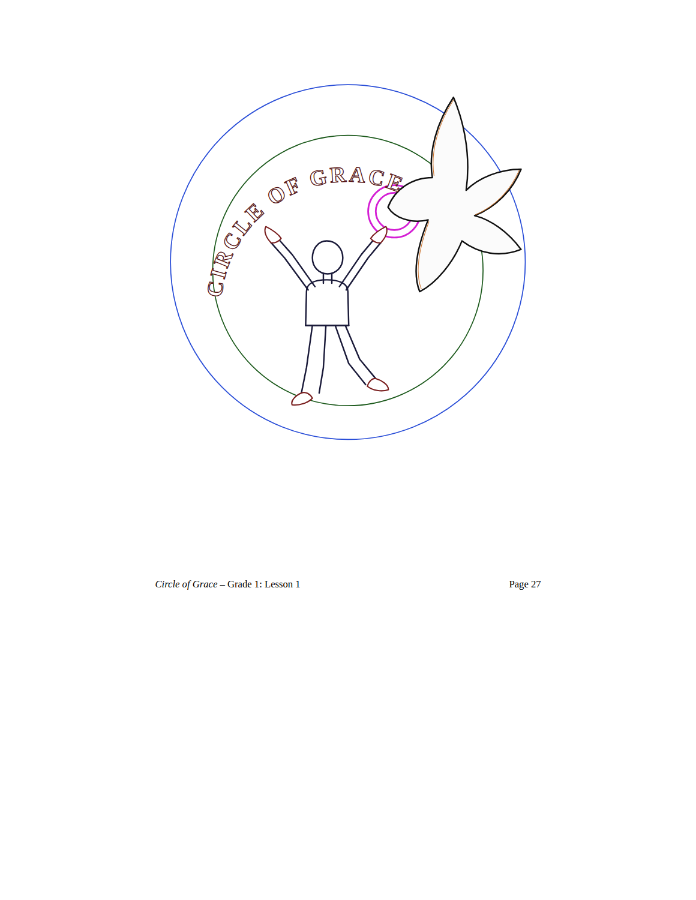CIRCLE OF GRACE
Circle of Grace – Grade 1: Lesson 1
Page 27